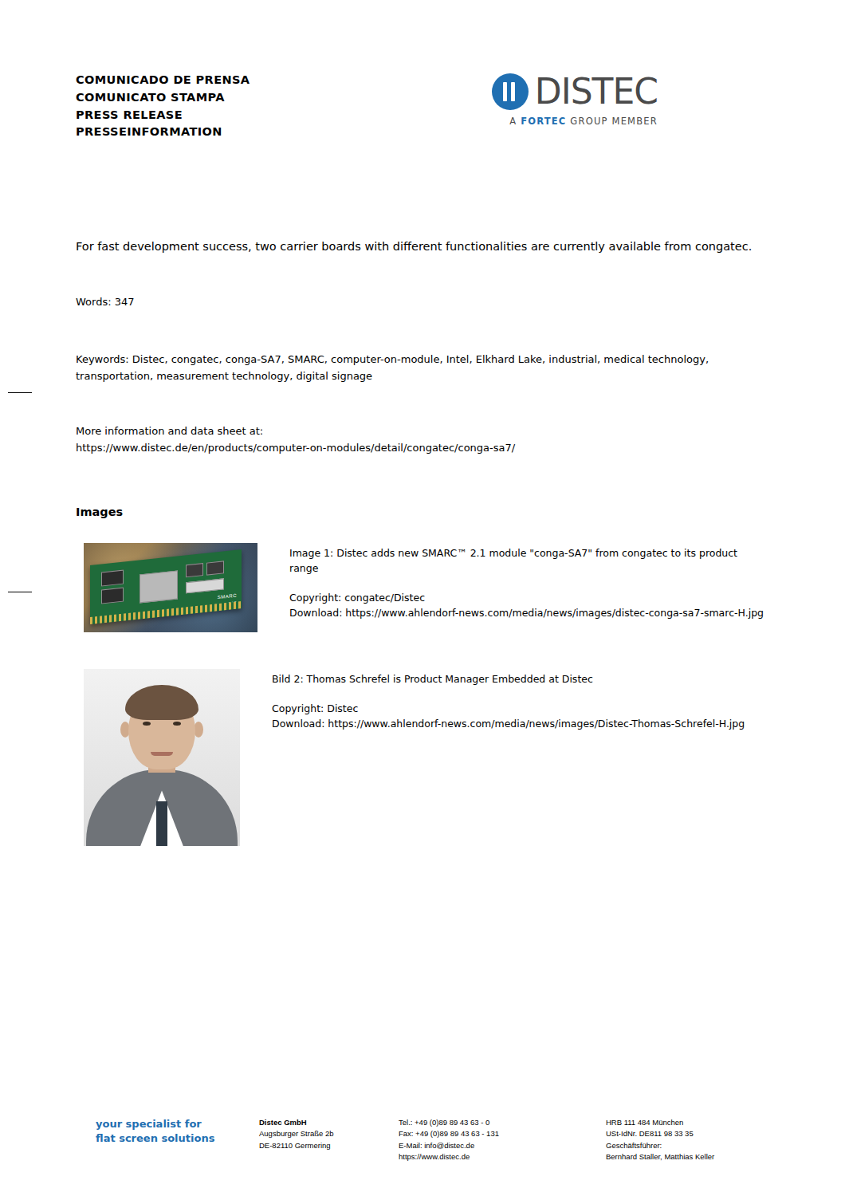Comunicado de prensa
Comunicato stampa
Press release
Presseinformation
DISTEC
A FORTEC GROUP MEMBER
For fast development success, two carrier boards with different functionalities are currently available from congatec.
Words: 347
Keywords: Distec, congatec, conga-SA7, SMARC, computer-on-module, Intel, Elkhard Lake, industrial, medical technology, transportation, measurement technology, digital signage
More information and data sheet at:
https://www.distec.de/en/products/computer-on-modules/detail/congatec/conga-sa7/
Images
SMARC
conga-SA7
Image 1: Distec adds new SMARC™ 2.1 module "conga-SA7" from congatec to its product range
Copyright: congatec/Distec
Download: https://www.ahlendorf-news.com/media/news/images/distec-conga-sa7-smarc-H.jpg
Bild 2: Thomas Schrefel is Product Manager Embedded at Distec
Copyright: Distec
Download: https://www.ahlendorf-news.com/media/news/images/Distec-Thomas-Schrefel-H.jpg
your specialist for
flat screen solutions
Distec GmbH
Augsburger Straße 2b
DE-82110 Germering
Tel.: +49 (0)89 89 43 63 - 0
Fax: +49 (0)89 89 43 63 - 131
E-Mail: info@distec.de
https://www.distec.de
HRB 111 484 München
USt-IdNr. DE811 98 33 35
Geschäftsführer:
Bernhard Staller, Matthias Keller